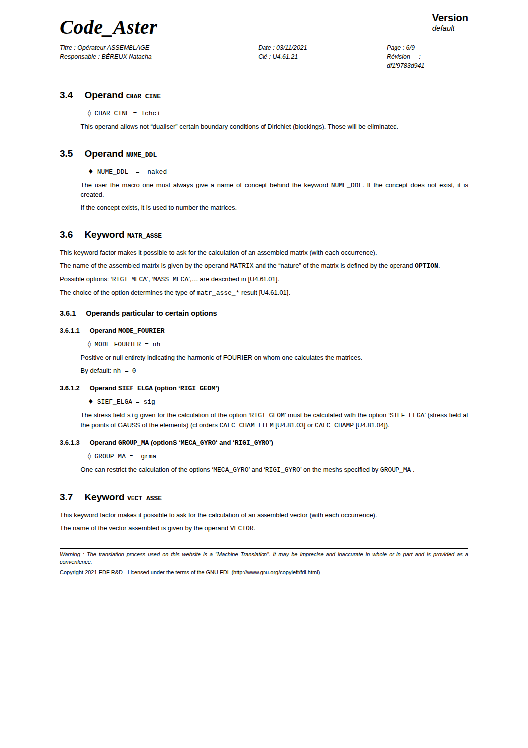Code_Aster
Version
default
| Titre : Opérateur ASSEMBLAGE | Date : 03/11/2021 | Page : 6/9 |
| Responsable : BÉREUX Natacha | Clé : U4.61.21 | Révision : |
| | | df1f9783d941 |
3.4 Operand CHAR_CINE
◊ CHAR_CINE = lchci
This operand allows not “dualiser” certain boundary conditions of Dirichlet (blockings). Those will be eliminated.
3.5 Operand NUME_DDL
♦ NUME_DDL = naked
The user the macro one must always give a name of concept behind the keyword NUME_DDL. If the concept does not exist, it is created.
If the concept exists, it is used to number the matrices.
3.6 Keyword MATR_ASSE
This keyword factor makes it possible to ask for the calculation of an assembled matrix (with each occurrence).
The name of the assembled matrix is given by the operand MATRIX and the “nature” of the matrix is defined by the operand OPTION.
Possible options: ‘RIGI_MECA’, ‘MASS_MECA’,… are described in [U4.61.01].
The choice of the option determines the type of matr_asse_* result [U4.61.01].
3.6.1 Operands particular to certain options
3.6.1.1 Operand MODE_FOURIER
◊ MODE_FOURIER = nh
Positive or null entirety indicating the harmonic of FOURIER on whom one calculates the matrices.
By default: nh = 0
3.6.1.2 Operand SIEF_ELGA (option ‘RIGI_GEOM’)
♦ SIEF_ELGA = sig
The stress field sig given for the calculation of the option ‘RIGI_GEOM’ must be calculated with the option ‘SIEF_ELGA’ (stress field at the points of GAUSS of the elements) (cf orders CALC_CHAM_ELEM [U4.81.03] or CALC_CHAMP [U4.81.04]).
3.6.1.3 Operand GROUP_MA (optionS ‘MECA_GYRO‘ and ‘RIGI_GYRO’)
◊ GROUP_MA = grma
One can restrict the calculation of the options ‘MECA_GYRO’ and ‘RIGI_GYRO’ on the meshs specified by GROUP_MA .
3.7 Keyword VECT_ASSE
This keyword factor makes it possible to ask for the calculation of an assembled vector (with each occurrence).
The name of the vector assembled is given by the operand VECTOR.
Warning : The translation process used on this website is a "Machine Translation". It may be imprecise and inaccurate in whole or in part and is provided as a convenience.
Copyright 2021 EDF R&D - Licensed under the terms of the GNU FDL (http://www.gnu.org/copyleft/fdl.html)